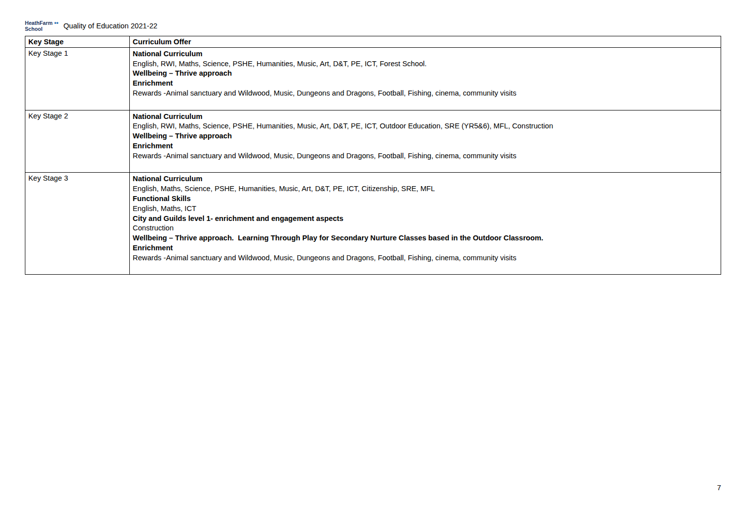HeathFarm ••
School
Quality of Education 2021-22
| Key Stage | Curriculum Offer |
| --- | --- |
| Key Stage 1 | National Curriculum English, RWI, Maths, Science, PSHE, Humanities, Music, Art, D&T, PE, ICT, Forest School. Wellbeing – Thrive approach Enrichment Rewards -Animal sanctuary and Wildwood, Music, Dungeons and Dragons, Football, Fishing, cinema, community visits |
| Key Stage 2 | National Curriculum English, RWI, Maths, Science, PSHE, Humanities, Music, Art, D&T, PE, ICT, Outdoor Education, SRE (YR5&6), MFL, Construction Wellbeing – Thrive approach Enrichment Rewards -Animal sanctuary and Wildwood, Music, Dungeons and Dragons, Football, Fishing, cinema, community visits |
| Key Stage 3 | National Curriculum English, Maths, Science, PSHE, Humanities, Music, Art, D&T, PE, ICT, Citizenship, SRE, MFL Functional Skills English, Maths, ICT City and Guilds level 1- enrichment and engagement aspects Construction Wellbeing – Thrive approach. Learning Through Play for Secondary Nurture Classes based in the Outdoor Classroom. Enrichment Rewards -Animal sanctuary and Wildwood, Music, Dungeons and Dragons, Football, Fishing, cinema, community visits |
7